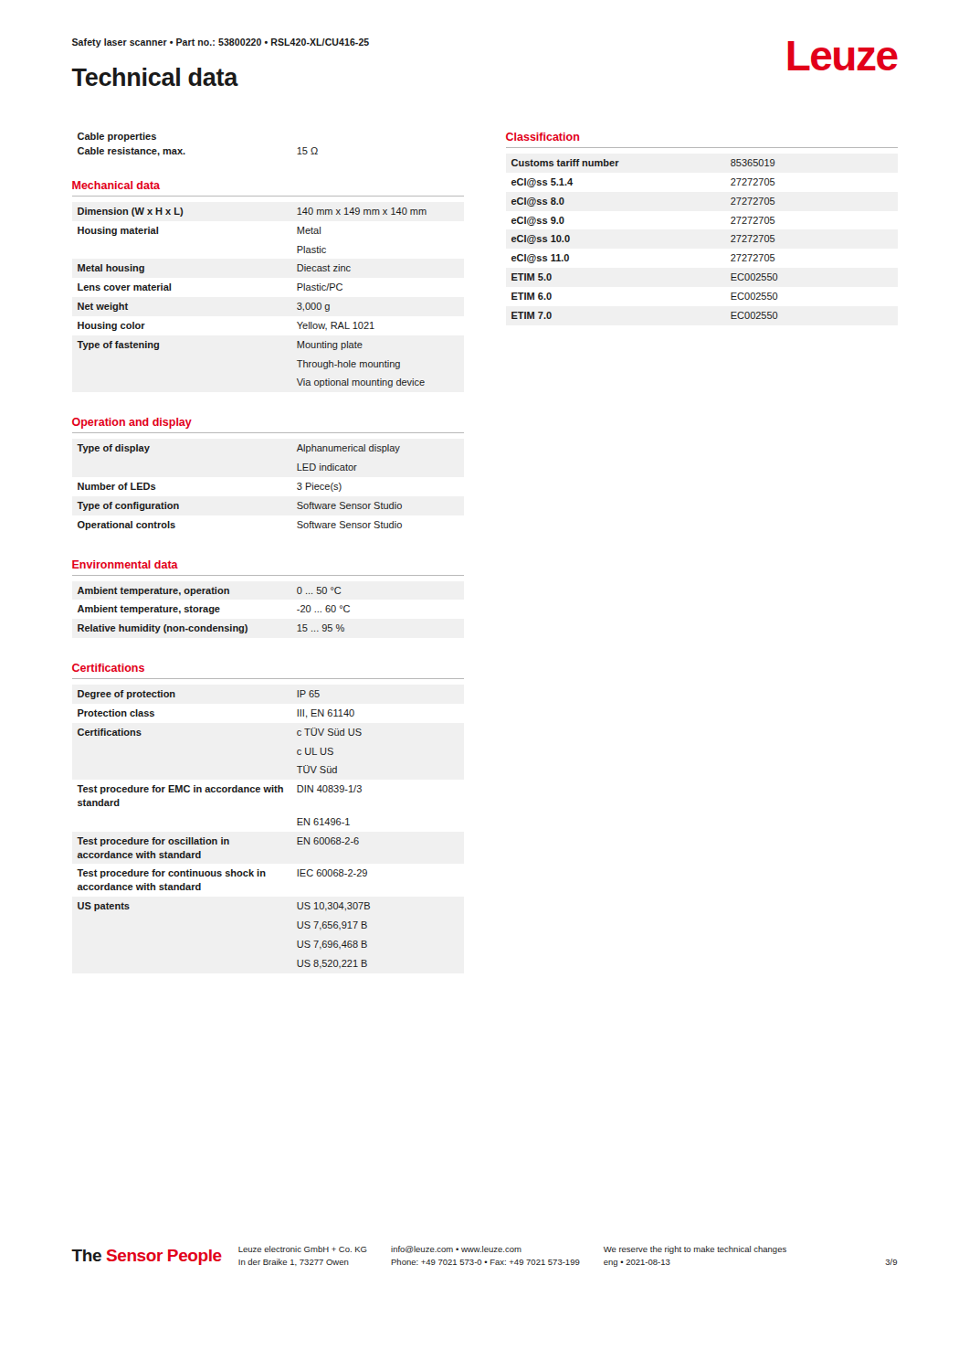Safety laser scanner • Part no.: 53800220 • RSL420-XL/CU416-25
Technical data
Leuze
Cable properties
| Cable resistance, max. | 15 Ω |
Mechanical data
| Dimension (W x H x L) | 140 mm x 149 mm x 140 mm |
| Housing material | Metal |
| | Plastic |
| Metal housing | Diecast zinc |
| Lens cover material | Plastic/PC |
| Net weight | 3,000 g |
| Housing color | Yellow, RAL 1021 |
| Type of fastening | Mounting plate |
| | Through-hole mounting |
| | Via optional mounting device |
Operation and display
| Type of display | Alphanumerical display |
| | LED indicator |
| Number of LEDs | 3 Piece(s) |
| Type of configuration | Software Sensor Studio |
| Operational controls | Software Sensor Studio |
Environmental data
| Ambient temperature, operation | 0 ... 50 °C |
| Ambient temperature, storage | -20 ... 60 °C |
| Relative humidity (non-condensing) | 15 ... 95 % |
Certifications
| Degree of protection | IP 65 |
| Protection class | III, EN 61140 |
| Certifications | c TÜV Süd US |
| | c UL US |
| | TÜV Süd |
| Test procedure for EMC in accordance with standard | DIN 40839-1/3 |
| | EN 61496-1 |
| Test procedure for oscillation in accordance with standard | EN 60068-2-6 |
| Test procedure for continuous shock in accordance with standard | IEC 60068-2-29 |
| US patents | US 10,304,307B |
| | US 7,656,917 B |
| | US 7,696,468 B |
| | US 8,520,221 B |
Classification
| Customs tariff number | 85365019 |
| eCl@ss 5.1.4 | 27272705 |
| eCl@ss 8.0 | 27272705 |
| eCl@ss 9.0 | 27272705 |
| eCl@ss 10.0 | 27272705 |
| eCl@ss 11.0 | 27272705 |
| ETIM 5.0 | EC002550 |
| ETIM 6.0 | EC002550 |
| ETIM 7.0 | EC002550 |
The Sensor People
Leuze electronic GmbH + Co. KG
In der Braike 1, 73277 Owen
info@leuze.com • www.leuze.com
Phone: +49 7021 573-0 • Fax: +49 7021 573-199
We reserve the right to make technical changes
eng • 2021-08-13
3/9